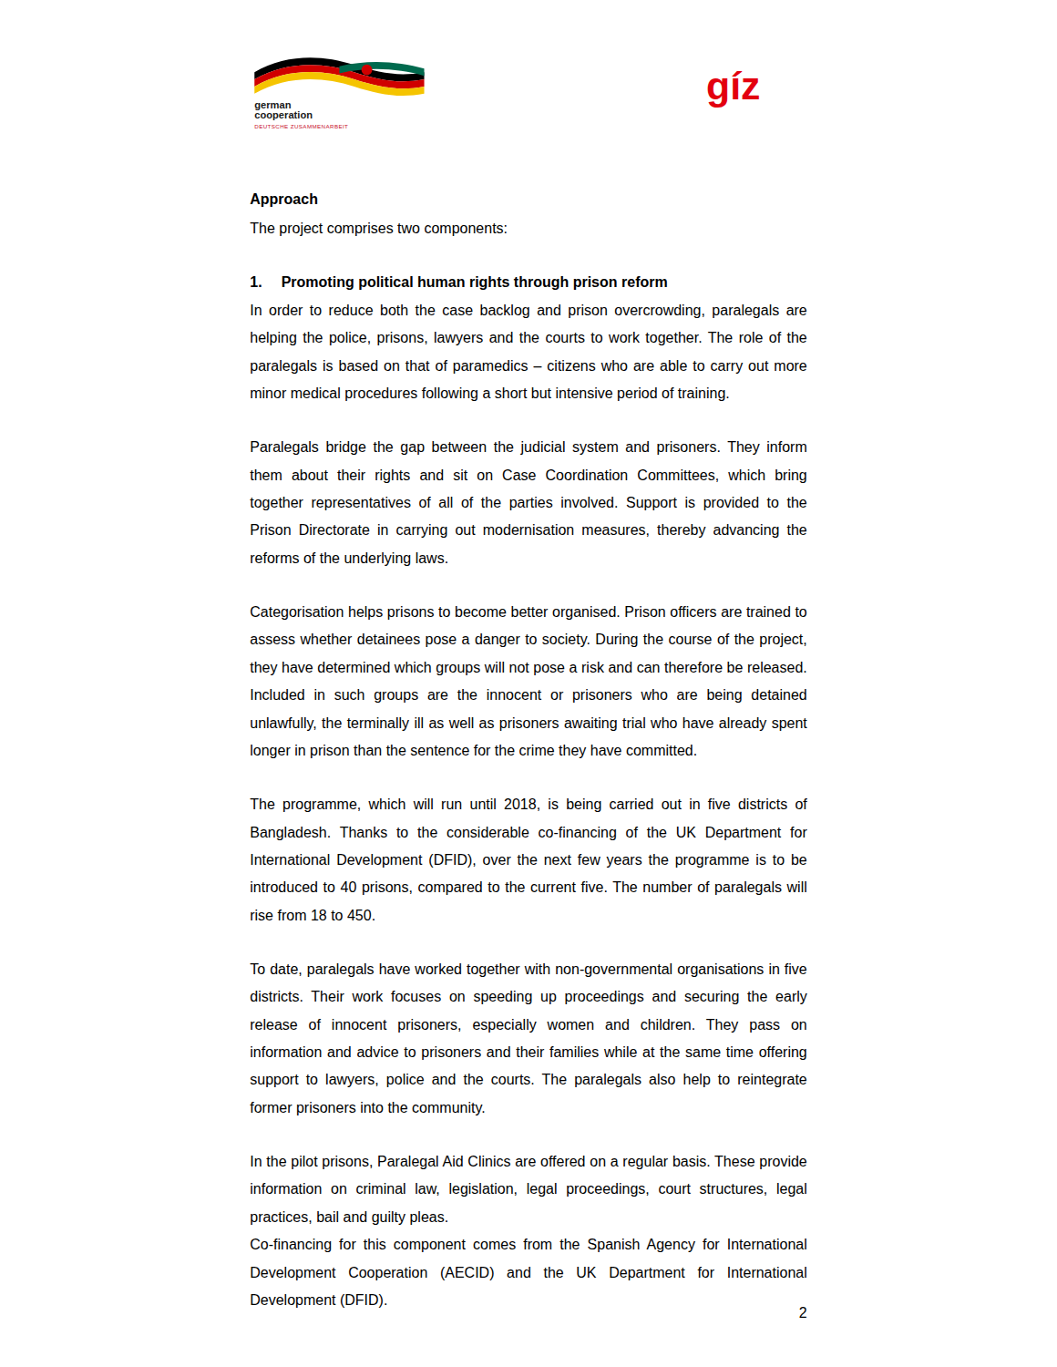german cooperation DEUTSCHE ZUSAMMENARBEIT
gíz
Approach
The project comprises two components:
1.
Promoting political human rights through prison reform
In order to reduce both the case backlog and prison overcrowding, paralegals are helping the police, prisons, lawyers and the courts to work together. The role of the paralegals is based on that of paramedics – citizens who are able to carry out more minor medical procedures following a short but intensive period of training.
Paralegals bridge the gap between the judicial system and prisoners. They inform them about their rights and sit on Case Coordination Committees, which bring together representatives of all of the parties involved. Support is provided to the Prison Directorate in carrying out modernisation measures, thereby advancing the reforms of the underlying laws.
Categorisation helps prisons to become better organised. Prison officers are trained to assess whether detainees pose a danger to society. During the course of the project, they have determined which groups will not pose a risk and can therefore be released. Included in such groups are the innocent or prisoners who are being detained unlawfully, the terminally ill as well as prisoners awaiting trial who have already spent longer in prison than the sentence for the crime they have committed.
The programme, which will run until 2018, is being carried out in five districts of Bangladesh. Thanks to the considerable co-financing of the UK Department for International Development (DFID), over the next few years the programme is to be introduced to 40 prisons, compared to the current five. The number of paralegals will rise from 18 to 450.
To date, paralegals have worked together with non-governmental organisations in five districts. Their work focuses on speeding up proceedings and securing the early release of innocent prisoners, especially women and children. They pass on information and advice to prisoners and their families while at the same time offering support to lawyers, police and the courts. The paralegals also help to reintegrate former prisoners into the community.
In the pilot prisons, Paralegal Aid Clinics are offered on a regular basis. These provide information on criminal law, legislation, legal proceedings, court structures, legal practices, bail and guilty pleas.
Co-financing for this component comes from the Spanish Agency for International Development Cooperation (AECID) and the UK Department for International Development (DFID).
2